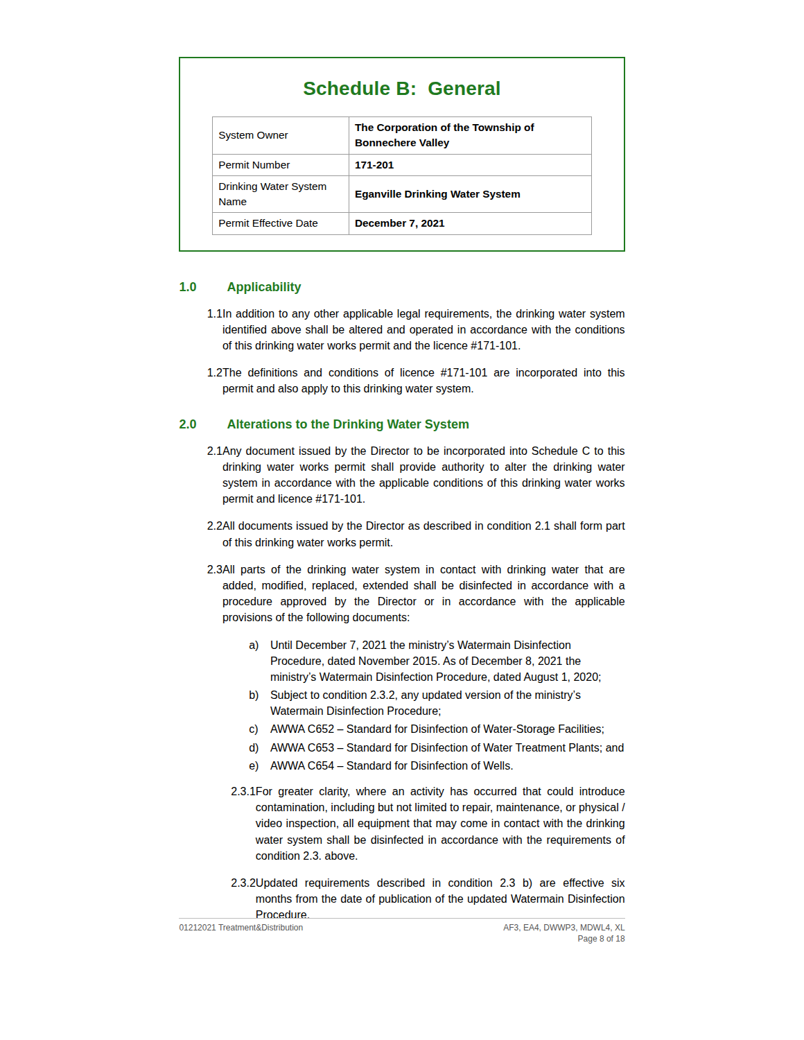Schedule B: General
| System Owner | The Corporation of the Township of Bonnechere Valley |
| Permit Number | 171-201 |
| Drinking Water System Name | Eganville Drinking Water System |
| Permit Effective Date | December 7, 2021 |
1.0 Applicability
1.1
In addition to any other applicable legal requirements, the drinking water system identified above shall be altered and operated in accordance with the conditions of this drinking water works permit and the licence #171-101.
1.2
The definitions and conditions of licence #171-101 are incorporated into this permit and also apply to this drinking water system.
2.0 Alterations to the Drinking Water System
2.1
Any document issued by the Director to be incorporated into Schedule C to this drinking water works permit shall provide authority to alter the drinking water system in accordance with the applicable conditions of this drinking water works permit and licence #171-101.
2.2
All documents issued by the Director as described in condition 2.1 shall form part of this drinking water works permit.
2.3
All parts of the drinking water system in contact with drinking water that are added, modified, replaced, extended shall be disinfected in accordance with a procedure approved by the Director or in accordance with the applicable provisions of the following documents:
a) Until December 7, 2021 the ministry’s Watermain Disinfection Procedure, dated November 2015. As of December 8, 2021 the ministry’s Watermain Disinfection Procedure, dated August 1, 2020;
b) Subject to condition 2.3.2, any updated version of the ministry’s Watermain Disinfection Procedure;
c) AWWA C652 – Standard for Disinfection of Water-Storage Facilities;
d) AWWA C653 – Standard for Disinfection of Water Treatment Plants; and
e) AWWA C654 – Standard for Disinfection of Wells.
2.3.1
For greater clarity, where an activity has occurred that could introduce contamination, including but not limited to repair, maintenance, or physical / video inspection, all equipment that may come in contact with the drinking water system shall be disinfected in accordance with the requirements of condition 2.3. above.
2.3.2
Updated requirements described in condition 2.3 b) are effective six months from the date of publication of the updated Watermain Disinfection Procedure.
01212021 Treatment&Distribution
AF3, EA4, DWWP3, MDWL4, XL
Page 8 of 18